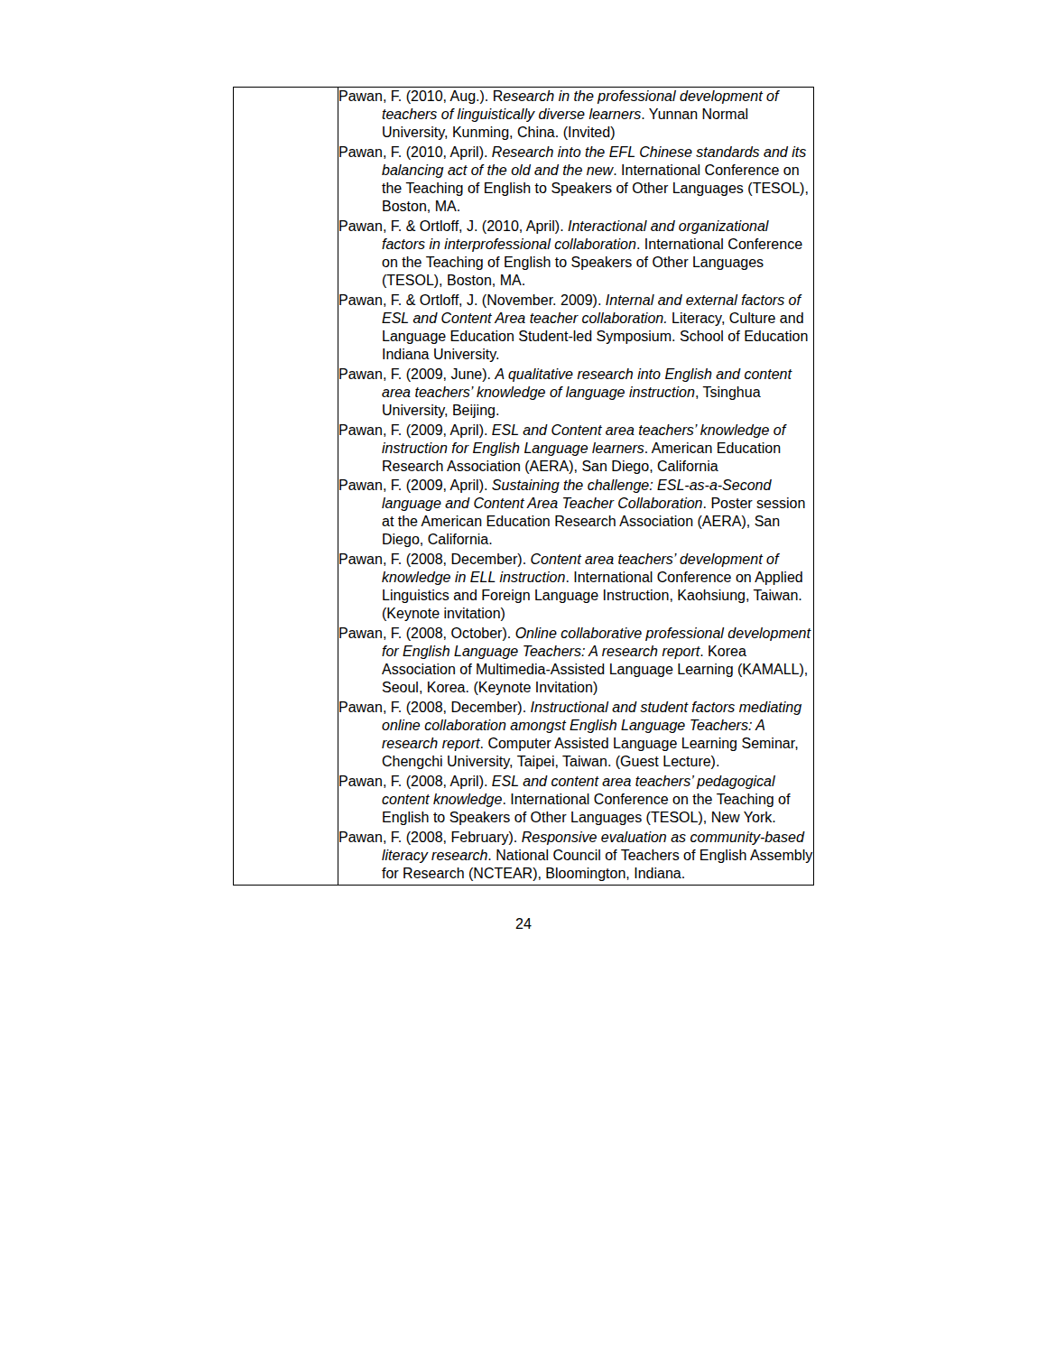| | Pawan, F. (2010, Aug.). R esearch in the professional development of teachers of linguistically diverse learners . Yunnan Normal University, Kunming, China. (Invited) Pawan, F. (2010, April). Research into the EFL Chinese standards and its balancing act of the old and the new . International Conference on the Teaching of English to Speakers of Other Languages (TESOL), Boston, MA. Pawan, F. & Ortloff, J. (2010, April). Interactional and organizational factors in interprofessional collaboration . International Conference on the Teaching of English to Speakers of Other Languages (TESOL), Boston, MA. Pawan, F. & Ortloff, J. (November. 2009). Internal and external factors of ESL and Content Area teacher collaboration. Literacy, Culture and Language Education Student-led Symposium. School of Education Indiana University. Pawan, F. (2009, June). A qualitative research into English and content area teachers’ knowledge of language instruction , Tsinghua University, Beijing. Pawan, F. (2009, April). ESL and Content area teachers’ knowledge of instruction for English Language learners . American Education Research Association (AERA), San Diego, California Pawan, F. (2009, April). Sustaining the challenge: ESL-as-a-Second language and Content Area Teacher Collaboration . Poster session at the American Education Research Association (AERA), San Diego, California. Pawan, F. (2008, December). Content area teachers’ development of knowledge in ELL instruction . International Conference on Applied Linguistics and Foreign Language Instruction, Kaohsiung, Taiwan. (Keynote invitation) Pawan, F. (2008, October). Online collaborative professional development for English Language Teachers: A research report . Korea Association of Multimedia-Assisted Language Learning (KAMALL), Seoul, Korea. (Keynote Invitation) Pawan, F. (2008, December). Instructional and student factors mediating online collaboration amongst English Language Teachers: A research report . Computer Assisted Language Learning Seminar, Chengchi University, Taipei, Taiwan. (Guest Lecture). Pawan, F. (2008, April). ESL and content area teachers’ pedagogical content knowledge . International Conference on the Teaching of English to Speakers of Other Languages (TESOL), New York. Pawan, F. (2008, February). Responsive evaluation as community-based literacy research . National Council of Teachers of English Assembly for Research (NCTEAR), Bloomington, Indiana. |
24